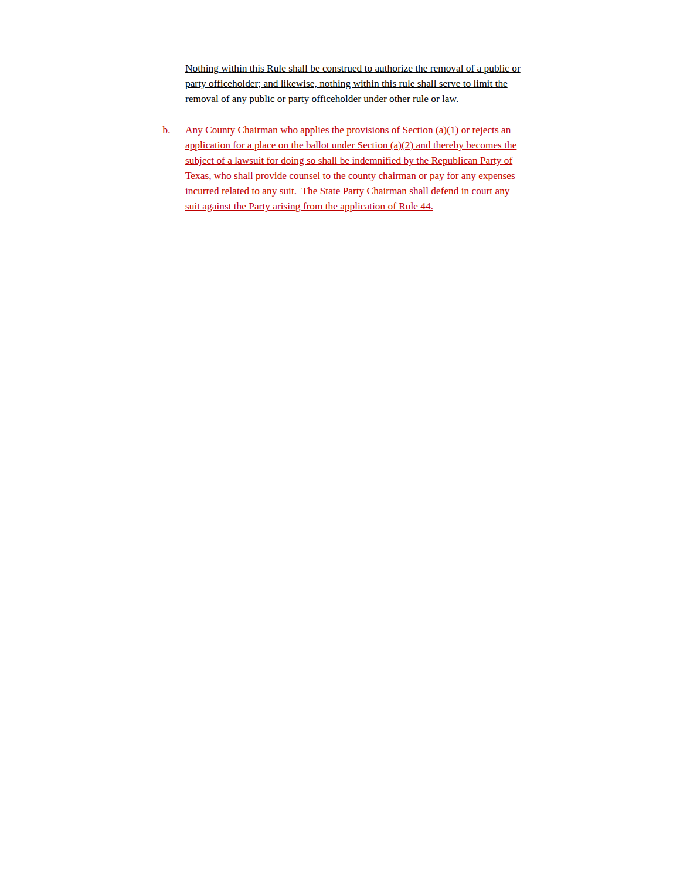Nothing within this Rule shall be construed to authorize the removal of a public or party officeholder; and likewise, nothing within this rule shall serve to limit the removal of any public or party officeholder under other rule or law.
b.
Any County Chairman who applies the provisions of Section (a)(1) or rejects an application for a place on the ballot under Section (a)(2) and thereby becomes the subject of a lawsuit for doing so shall be indemnified by the Republican Party of Texas, who shall provide counsel to the county chairman or pay for any expenses incurred related to any suit. The State Party Chairman shall defend in court any suit against the Party arising from the application of Rule 44.